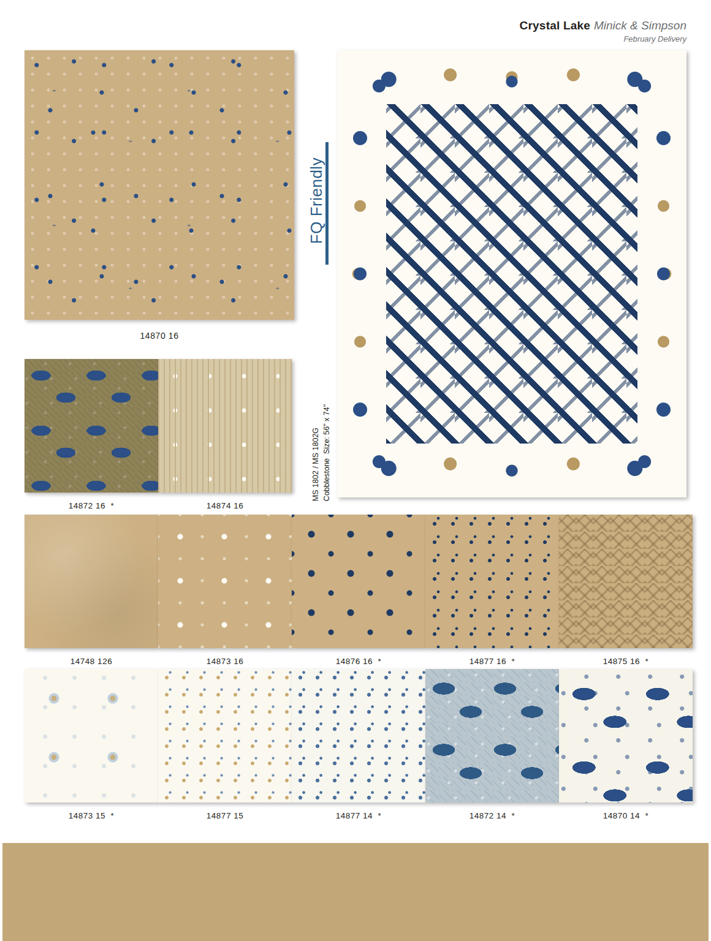Crystal Lake Minick & Simpson
February Delivery
14870 16
FQ Friendly
MS 1802 / MS 1802G
Cobblestone Size: 56" x 74"
14872 16 *
14874 16
14748 126
14873 16
14876 16 *
14877 16 *
14875 16 *
14873 15 *
14877 15
14877 14 *
14872 14 *
14870 14 *